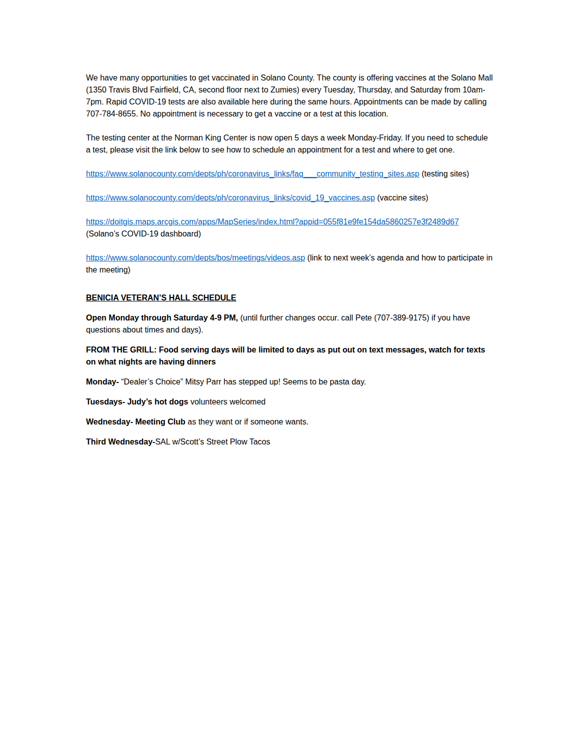We have many opportunities to get vaccinated in Solano County. The county is offering vaccines at the Solano Mall (1350 Travis Blvd Fairfield, CA, second floor next to Zumies) every Tuesday, Thursday, and Saturday from 10am-7pm. Rapid COVID-19 tests are also available here during the same hours. Appointments can be made by calling 707-784-8655. No appointment is necessary to get a vaccine or a test at this location.
The testing center at the Norman King Center is now open 5 days a week Monday-Friday. If you need to schedule a test, please visit the link below to see how to schedule an appointment for a test and where to get one.
https://www.solanocounty.com/depts/ph/coronavirus_links/faq___community_testing_sites.asp (testing sites)
https://www.solanocounty.com/depts/ph/coronavirus_links/covid_19_vaccines.asp (vaccine sites)
https://doitgis.maps.arcgis.com/apps/MapSeries/index.html?appid=055f81e9fe154da5860257e3f2489d67 (Solano’s COVID-19 dashboard)
https://www.solanocounty.com/depts/bos/meetings/videos.asp (link to next week’s agenda and how to participate in the meeting)
BENICIA VETERAN’S HALL SCHEDULE
Open Monday through Saturday 4-9 PM, (until further changes occur. call Pete (707-389-9175) if you have questions about times and days).
FROM THE GRILL: Food serving days will be limited to days as put out on text messages, watch for texts on what nights are having dinners
Monday- “Dealer’s Choice” Mitsy Parr has stepped up! Seems to be pasta day.
Tuesdays- Judy’s hot dogs volunteers welcomed
Wednesday- Meeting Club as they want or if someone wants.
Third Wednesday-SAL w/Scott’s Street Plow Tacos